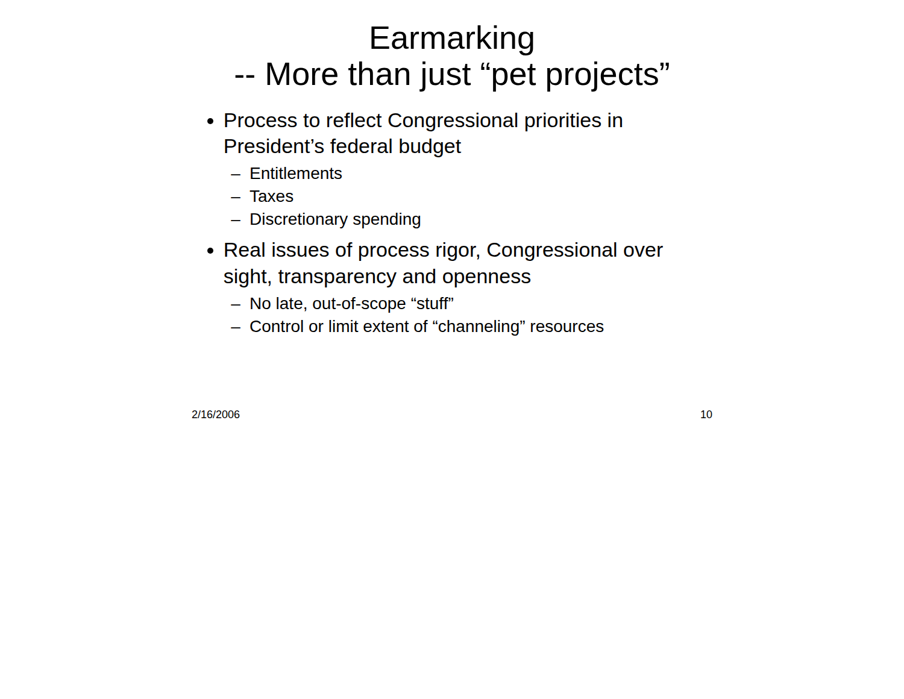Earmarking-- More than just “pet projects”
Process to reflect Congressional priorities in President’s federal budget
Entitlements
Taxes
Discretionary spending
Real issues of process rigor, Congressional over sight, transparency and openness
No late, out-of-scope “stuff”
Control or limit extent of “channeling” resources
2/16/2006 10